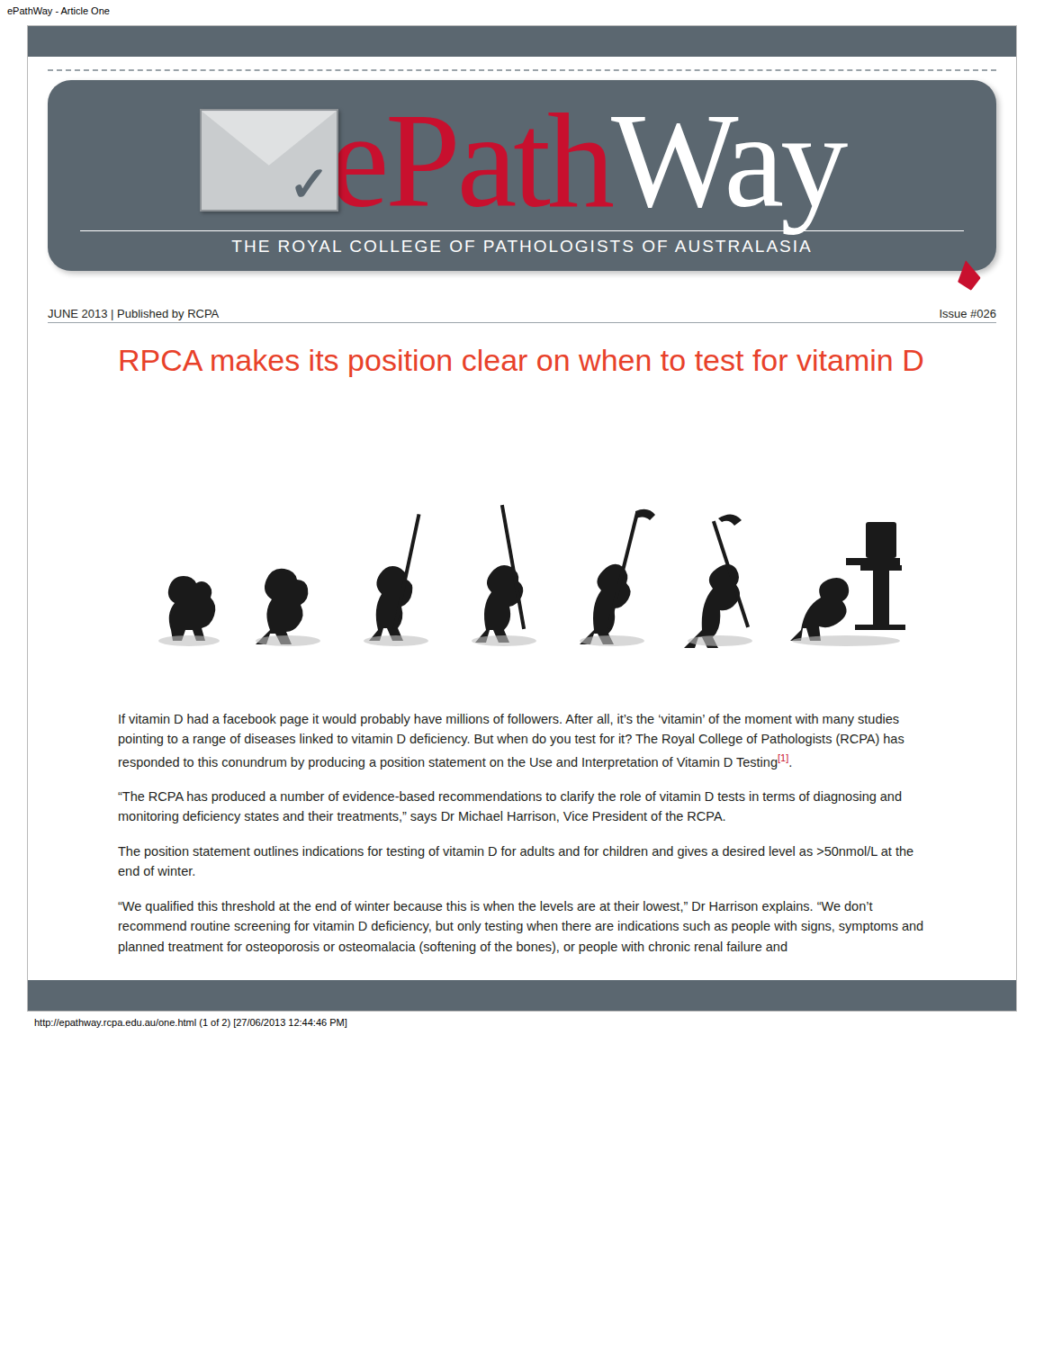ePathWay - Article One
ePath Way
THE ROYAL COLLEGE OF PATHOLOGISTS OF AUSTRALASIA
JUNE 2013 | Published by RCPA Issue #026
RPCA makes its position clear on when to test for vitamin D
If vitamin D had a facebook page it would probably have millions of followers. After all, it’s the ‘vitamin’ of the moment with many studies pointing to a range of diseases linked to vitamin D deficiency. But when do you test for it? The Royal College of Pathologists (RCPA) has responded to this conundrum by producing a position statement on the Use and Interpretation of Vitamin D Testing[1].
“The RCPA has produced a number of evidence-based recommendations to clarify the role of vitamin D tests in terms of diagnosing and monitoring deficiency states and their treatments,” says Dr Michael Harrison, Vice President of the RCPA.
The position statement outlines indications for testing of vitamin D for adults and for children and gives a desired level as >50nmol/L at the end of winter.
“We qualified this threshold at the end of winter because this is when the levels are at their lowest,” Dr Harrison explains. “We don’t recommend routine screening for vitamin D deficiency, but only testing when there are indications such as people with signs, symptoms and planned treatment for osteoporosis or osteomalacia (softening of the bones), or people with chronic renal failure and
http://epathway.rcpa.edu.au/one.html (1 of 2) [27/06/2013 12:44:46 PM]